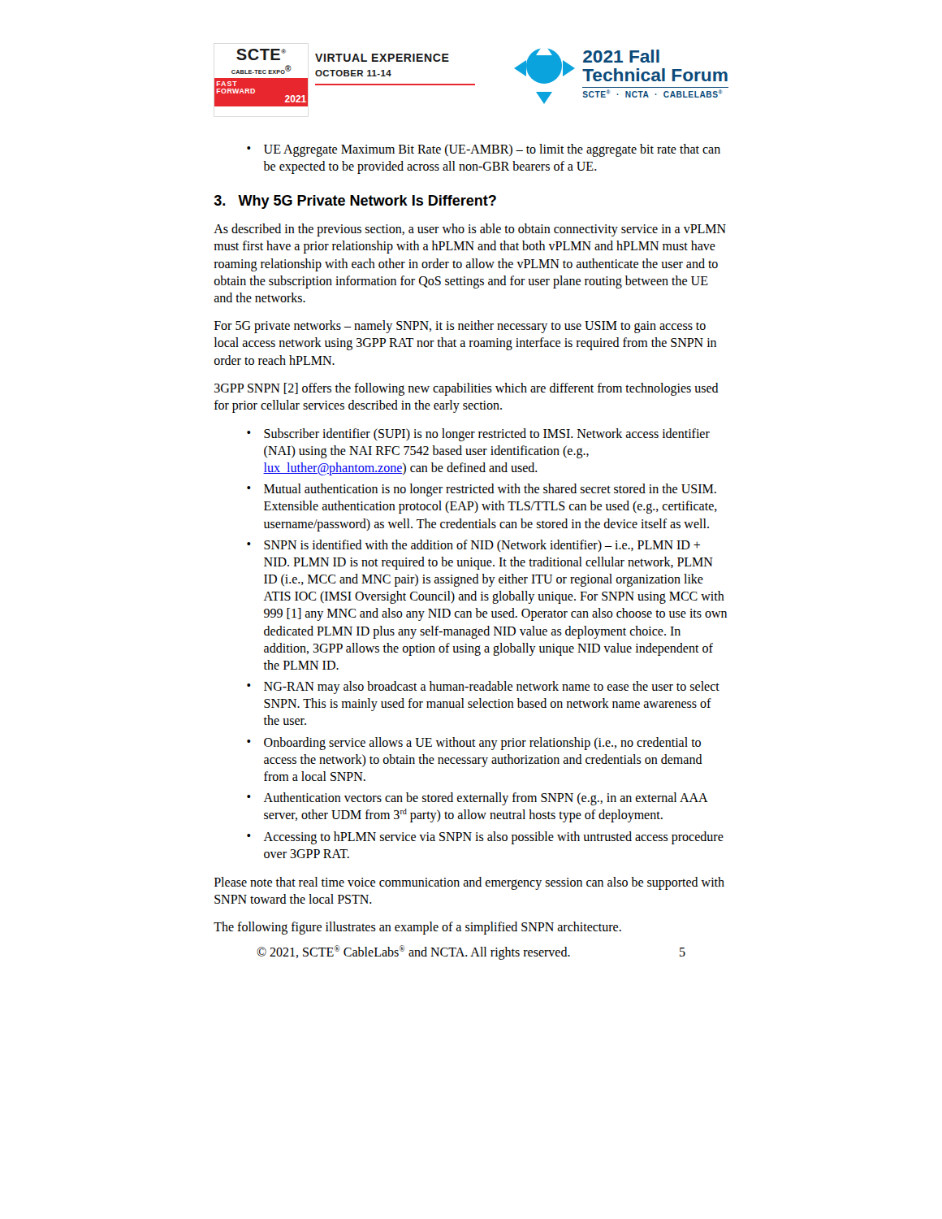SCTE®
CABLE-TEC EXPO®
FAST FORWARD 2021
VIRTUAL EXPERIENCE
OCTOBER 11-14
2021 Fall
Technical Forum
SCTE® · NCTA · CABLELABS®
UE Aggregate Maximum Bit Rate (UE-AMBR) – to limit the aggregate bit rate that can be expected to be provided across all non-GBR bearers of a UE.
3. Why 5G Private Network Is Different?
As described in the previous section, a user who is able to obtain connectivity service in a vPLMN must first have a prior relationship with a hPLMN and that both vPLMN and hPLMN must have roaming relationship with each other in order to allow the vPLMN to authenticate the user and to obtain the subscription information for QoS settings and for user plane routing between the UE and the networks.
For 5G private networks – namely SNPN, it is neither necessary to use USIM to gain access to local access network using 3GPP RAT nor that a roaming interface is required from the SNPN in order to reach hPLMN.
3GPP SNPN [2] offers the following new capabilities which are different from technologies used for prior cellular services described in the early section.
Subscriber identifier (SUPI) is no longer restricted to IMSI. Network access identifier (NAI) using the NAI RFC 7542 based user identification (e.g., lux_luther@phantom.zone) can be defined and used.
Mutual authentication is no longer restricted with the shared secret stored in the USIM. Extensible authentication protocol (EAP) with TLS/TTLS can be used (e.g., certificate, username/password) as well. The credentials can be stored in the device itself as well.
SNPN is identified with the addition of NID (Network identifier) – i.e., PLMN ID + NID. PLMN ID is not required to be unique. It the traditional cellular network, PLMN ID (i.e., MCC and MNC pair) is assigned by either ITU or regional organization like ATIS IOC (IMSI Oversight Council) and is globally unique. For SNPN using MCC with 999 [1] any MNC and also any NID can be used. Operator can also choose to use its own dedicated PLMN ID plus any self-managed NID value as deployment choice. In addition, 3GPP allows the option of using a globally unique NID value independent of the PLMN ID.
NG-RAN may also broadcast a human-readable network name to ease the user to select SNPN. This is mainly used for manual selection based on network name awareness of the user.
Onboarding service allows a UE without any prior relationship (i.e., no credential to access the network) to obtain the necessary authorization and credentials on demand from a local SNPN.
Authentication vectors can be stored externally from SNPN (e.g., in an external AAA server, other UDM from 3rd party) to allow neutral hosts type of deployment.
Accessing to hPLMN service via SNPN is also possible with untrusted access procedure over 3GPP RAT.
Please note that real time voice communication and emergency session can also be supported with SNPN toward the local PSTN.
The following figure illustrates an example of a simplified SNPN architecture.
© 2021, SCTE® CableLabs® and NCTA. All rights reserved. 5